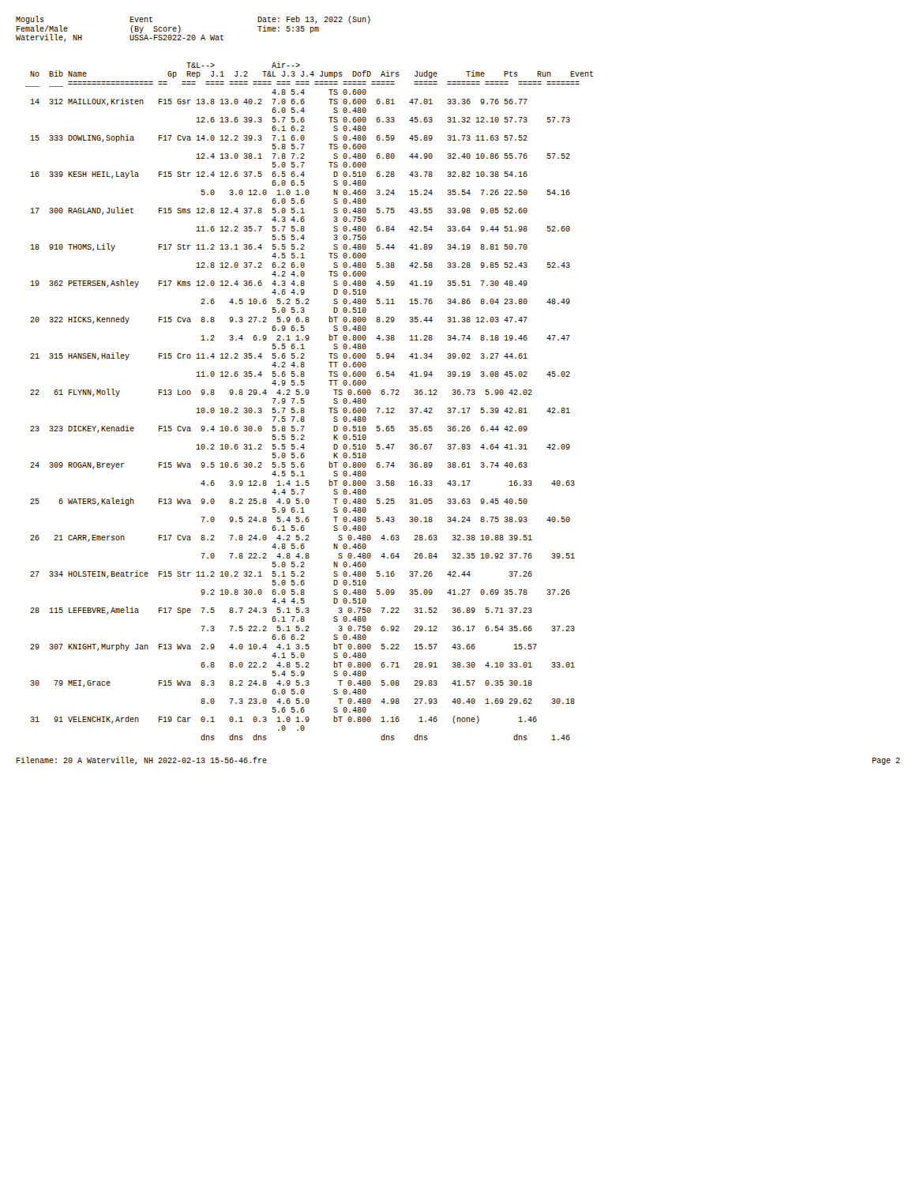Moguls                  Event                      Date: Feb 13, 2022 (Sun)
Female/Male             (By  Score)                Time: 5:35 pm
Waterville, NH          USSA-FS2022-20 A Wat


                                    T&L-->            Air-->
   No  Bib Name                 Gp  Rep  J.1  J.2   T&L J.3 J.4 Jumps  DofD  Airs   Judge      Time    Pts    Run    Event
  ___  ___ ================== ==   ===  ==== ==== ==== === === ===== ===== =====    =====  ======= =====  ===== =======
                                                      4.8 5.4     TS 0.600
   14  312 MAILLOUX,Kristen   F15 Gsr 13.8 13.0 40.2  7.0 6.6     TS 0.600  6.81   47.01   33.36  9.76 56.77
                                                      6.0 5.4      S 0.480
                                      12.6 13.6 39.3  5.7 5.6     TS 0.600  6.33   45.63   31.32 12.10 57.73    57.73
                                                      6.1 6.2      S 0.480
   15  333 DOWLING,Sophia     F17 Cva 14.0 12.2 39.3  7.1 6.0      S 0.480  6.59   45.89   31.73 11.63 57.52
                                                      5.8 5.7     TS 0.600
                                      12.4 13.0 38.1  7.8 7.2      S 0.480  6.80   44.90   32.40 10.86 55.76    57.52
                                                      5.0 5.7     TS 0.600
   16  339 KESH HEIL,Layla    F15 Str 12.4 12.6 37.5  6.5 6.4      D 0.510  6.28   43.78   32.82 10.38 54.16
                                                      6.0 6.5      S 0.480
                                       5.0   3.0 12.0  1.0 1.0     N 0.460  3.24   15.24   35.54  7.26 22.50    54.16
                                                      6.0 5.6      S 0.480
   17  300 RAGLAND,Juliet     F15 Sms 12.8 12.4 37.8  5.0 5.1      S 0.480  5.75   43.55   33.98  9.05 52.60
                                                      4.3 4.6      3 0.750
                                      11.6 12.2 35.7  5.7 5.8      S 0.480  6.84   42.54   33.64  9.44 51.98    52.60
                                                      5.5 5.4      3 0.750
   18  910 THOMS,Lily         F17 Str 11.2 13.1 36.4  5.5 5.2      S 0.480  5.44   41.89   34.19  8.81 50.70
                                                      4.5 5.1     TS 0.600
                                      12.8 12.0 37.2  6.2 6.0      S 0.480  5.38   42.58   33.28  9.85 52.43    52.43
                                                      4.2 4.0     TS 0.600
   19  362 PETERSEN,Ashley    F17 Kms 12.0 12.4 36.6  4.3 4.8      S 0.480  4.59   41.19   35.51  7.30 48.49
                                                      4.6 4.9      D 0.510
                                       2.6   4.5 10.6  5.2 5.2     S 0.480  5.11   15.76   34.86  8.04 23.80    48.49
                                                      5.0 5.3      D 0.510
   20  322 HICKS,Kennedy      F15 Cva  8.8   9.3 27.2  5.9 6.8    bT 0.800  8.29   35.44   31.38 12.03 47.47
                                                      6.9 6.5      S 0.480
                                       1.2   3.4  6.9  2.1 1.9    bT 0.800  4.38   11.28   34.74  8.18 19.46    47.47
                                                      5.5 6.1      S 0.480
   21  315 HANSEN,Hailey      F15 Cro 11.4 12.2 35.4  5.6 5.2     TS 0.600  5.94   41.34   39.02  3.27 44.61
                                                      4.2 4.8     TT 0.600
                                      11.0 12.6 35.4  5.6 5.8     TS 0.600  6.54   41.94   39.19  3.08 45.02    45.02
                                                      4.9 5.5     TT 0.600
   22   61 FLYNN,Molly        F13 Loo  9.8   9.8 29.4  4.2 5.9     TS 0.600  6.72   36.12   36.73  5.90 42.02
                                                      7.9 7.5      S 0.480
                                      10.0 10.2 30.3  5.7 5.8     TS 0.600  7.12   37.42   37.17  5.39 42.81    42.81
                                                      7.5 7.8      S 0.480
   23  323 DICKEY,Kenadie     F15 Cva  9.4 10.6 30.0  5.8 5.7      D 0.510  5.65   35.65   36.26  6.44 42.09
                                                      5.5 5.2      K 0.510
                                      10.2 10.6 31.2  5.5 5.4      D 0.510  5.47   36.67   37.83  4.64 41.31    42.09
                                                      5.0 5.6      K 0.510
   24  309 ROGAN,Breyer       F15 Wva  9.5 10.6 30.2  5.5 5.6     bT 0.800  6.74   36.89   38.61  3.74 40.63
                                                      4.5 5.1      S 0.480
                                       4.6   3.9 12.8  1.4 1.5    bT 0.800  3.58   16.33   43.17        16.33    40.63
                                                      4.4 5.7      S 0.480
   25    6 WATERS,Kaleigh     F13 Wva  9.0   8.2 25.8  4.9 5.0     T 0.480  5.25   31.05   33.63  9.45 40.50
                                                      5.9 6.1      S 0.480
                                       7.0   9.5 24.8  5.4 5.6     T 0.480  5.43   30.18   34.24  8.75 38.93    40.50
                                                      6.1 5.6      S 0.480
   26   21 CARR,Emerson       F17 Cva  8.2   7.8 24.0  4.2 5.2      S 0.480  4.63   28.63   32.38 10.88 39.51
                                                      4.8 5.6      N 0.460
                                       7.0   7.8 22.2  4.8 4.8      S 0.480  4.64   26.84   32.35 10.92 37.76    39.51
                                                      5.0 5.2      N 0.460
   27  334 HOLSTEIN,Beatrice  F15 Str 11.2 10.2 32.1  5.1 5.2      S 0.480  5.16   37.26   42.44        37.26
                                                      5.0 5.6      D 0.510
                                       9.2 10.8 30.0  6.0 5.8      S 0.480  5.09   35.09   41.27  0.69 35.78    37.26
                                                      4.4 4.5      D 0.510
   28  115 LEFEBVRE,Amelia    F17 Spe  7.5   8.7 24.3  5.1 5.3      3 0.750  7.22   31.52   36.89  5.71 37.23
                                                      6.1 7.8      S 0.480
                                       7.3   7.5 22.2  5.1 5.2      3 0.750  6.92   29.12   36.17  6.54 35.66    37.23
                                                      6.6 6.2      S 0.480
   29  307 KNIGHT,Murphy Jan  F13 Wva  2.9   4.0 10.4  4.1 3.5     bT 0.800  5.22   15.57   43.66        15.57
                                                      4.1 5.0      S 0.480
                                       6.8   8.0 22.2  4.8 5.2     bT 0.800  6.71   28.91   38.30  4.10 33.01    33.01
                                                      5.4 5.9      S 0.480
   30   79 MEI,Grace          F15 Wva  8.3   8.2 24.8  4.9 5.3      T 0.480  5.08   29.83   41.57  0.35 30.18
                                                      6.0 5.0      S 0.480
                                       8.0   7.3 23.0  4.6 5.0      T 0.480  4.98   27.93   40.40  1.69 29.62    30.18
                                                      5.6 5.6      S 0.480
   31   91 VELENCHIK,Arden    F19 Car  0.1   0.1  0.3  1.0 1.9     bT 0.800  1.16    1.46   (none)        1.46
                                                       .0  .0
                                       dns   dns  dns                        dns    dns                  dns     1.46
Filename: 20 A Waterville, NH 2022-02-13 15-56-46.fre Page 2